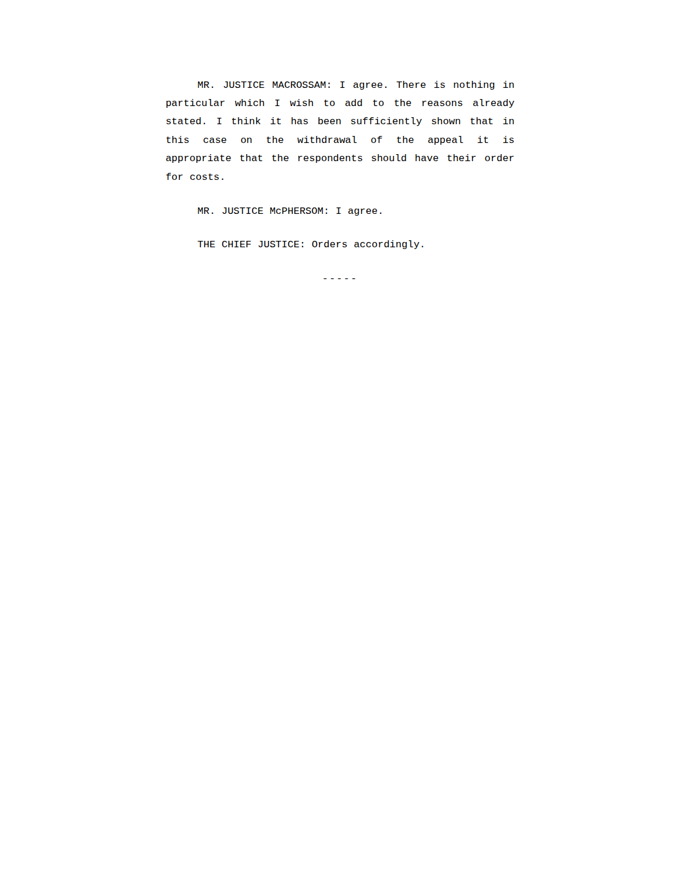MR. JUSTICE MACROSSAM: I agree. There is nothing in particular which I wish to add to the reasons already stated. I think it has been sufficiently shown that in this case on the withdrawal of the appeal it is appropriate that the respondents should have their order for costs.
MR. JUSTICE McPHERSOM: I agree.
THE CHIEF JUSTICE: Orders accordingly.
-----